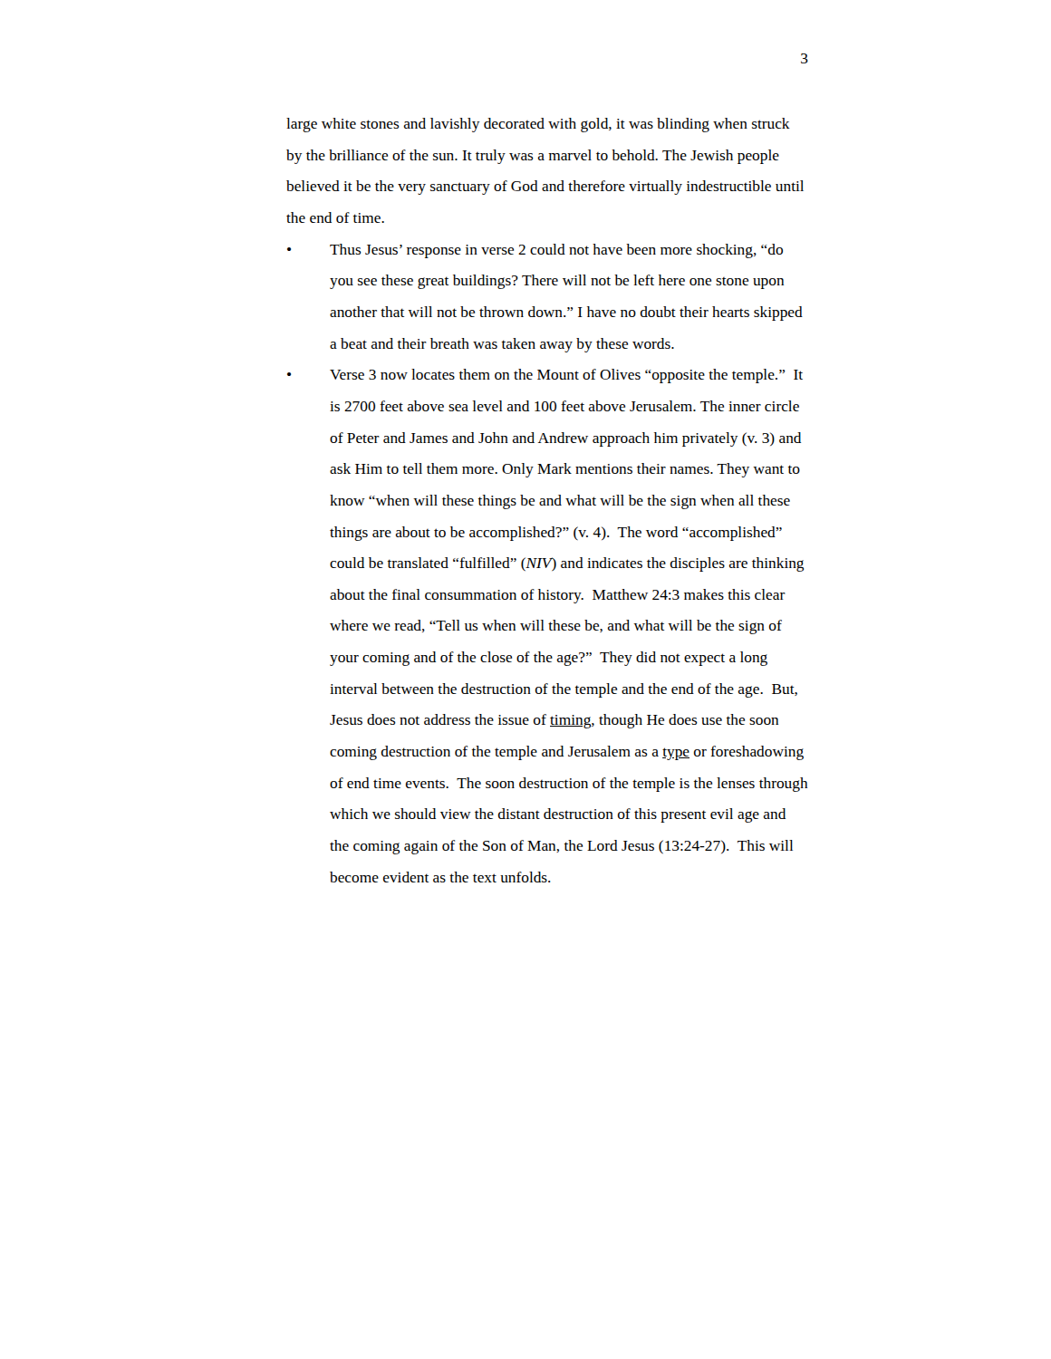3
large white stones and lavishly decorated with gold, it was blinding when struck by the brilliance of the sun. It truly was a marvel to behold. The Jewish people believed it be the very sanctuary of God and therefore virtually indestructible until the end of time.
Thus Jesus’ response in verse 2 could not have been more shocking, “do you see these great buildings? There will not be left here one stone upon another that will not be thrown down.” I have no doubt their hearts skipped a beat and their breath was taken away by these words.
Verse 3 now locates them on the Mount of Olives “opposite the temple.” It is 2700 feet above sea level and 100 feet above Jerusalem. The inner circle of Peter and James and John and Andrew approach him privately (v. 3) and ask Him to tell them more. Only Mark mentions their names. They want to know “when will these things be and what will be the sign when all these things are about to be accomplished?” (v. 4). The word “accomplished” could be translated “fulfilled” (NIV) and indicates the disciples are thinking about the final consummation of history. Matthew 24:3 makes this clear where we read, “Tell us when will these be, and what will be the sign of your coming and of the close of the age?” They did not expect a long interval between the destruction of the temple and the end of the age. But, Jesus does not address the issue of timing, though He does use the soon coming destruction of the temple and Jerusalem as a type or foreshadowing of end time events. The soon destruction of the temple is the lenses through which we should view the distant destruction of this present evil age and the coming again of the Son of Man, the Lord Jesus (13:24-27). This will become evident as the text unfolds.